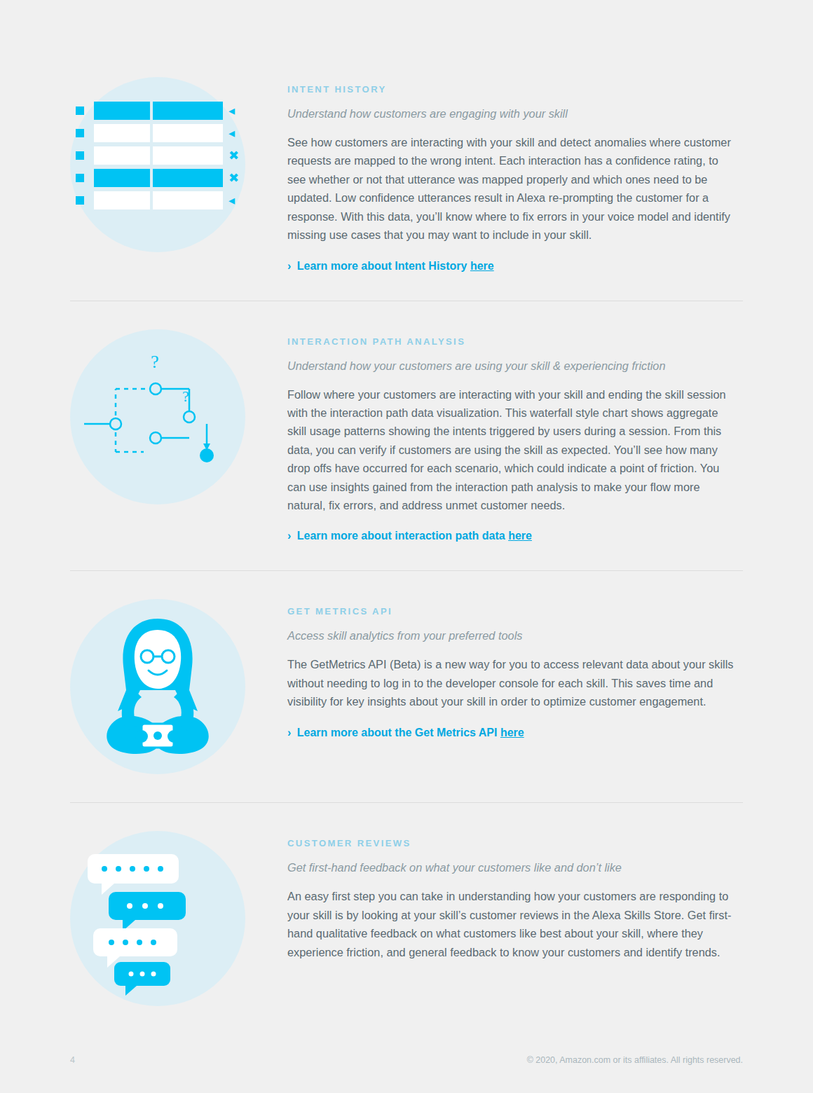◂
◂
✖
✖
◂
Intent History
Understand how customers are engaging with your skill
See how customers are interacting with your skill and detect anomalies where customer requests are mapped to the wrong intent. Each interaction has a confidence rating, to see whether or not that utterance was mapped properly and which ones need to be updated. Low confidence utterances result in Alexa re-prompting the customer for a response. With this data, you’ll know where to fix errors in your voice model and identify missing use cases that you may want to include in your skill.
› Learn more about Intent History here
? ?
Interaction Path Analysis
Understand how your customers are using your skill & experiencing friction
Follow where your customers are interacting with your skill and ending the skill session with the interaction path data visualization. This waterfall style chart shows aggregate skill usage patterns showing the intents triggered by users during a session. From this data, you can verify if customers are using the skill as expected. You’ll see how many drop offs have occurred for each scenario, which could indicate a point of friction. You can use insights gained from the interaction path analysis to make your flow more natural, fix errors, and address unmet customer needs.
› Learn more about interaction path data here
Get Metrics API
Access skill analytics from your preferred tools
The GetMetrics API (Beta) is a new way for you to access relevant data about your skills without needing to log in to the developer console for each skill. This saves time and visibility for key insights about your skill in order to optimize customer engagement.
› Learn more about the Get Metrics API here
Customer Reviews
Get first-hand feedback on what your customers like and don’t like
An easy first step you can take in understanding how your customers are responding to your skill is by looking at your skill’s customer reviews in the Alexa Skills Store. Get first-hand qualitative feedback on what customers like best about your skill, where they experience friction, and general feedback to know your customers and identify trends.
4 © 2020, Amazon.com or its affiliates. All rights reserved.